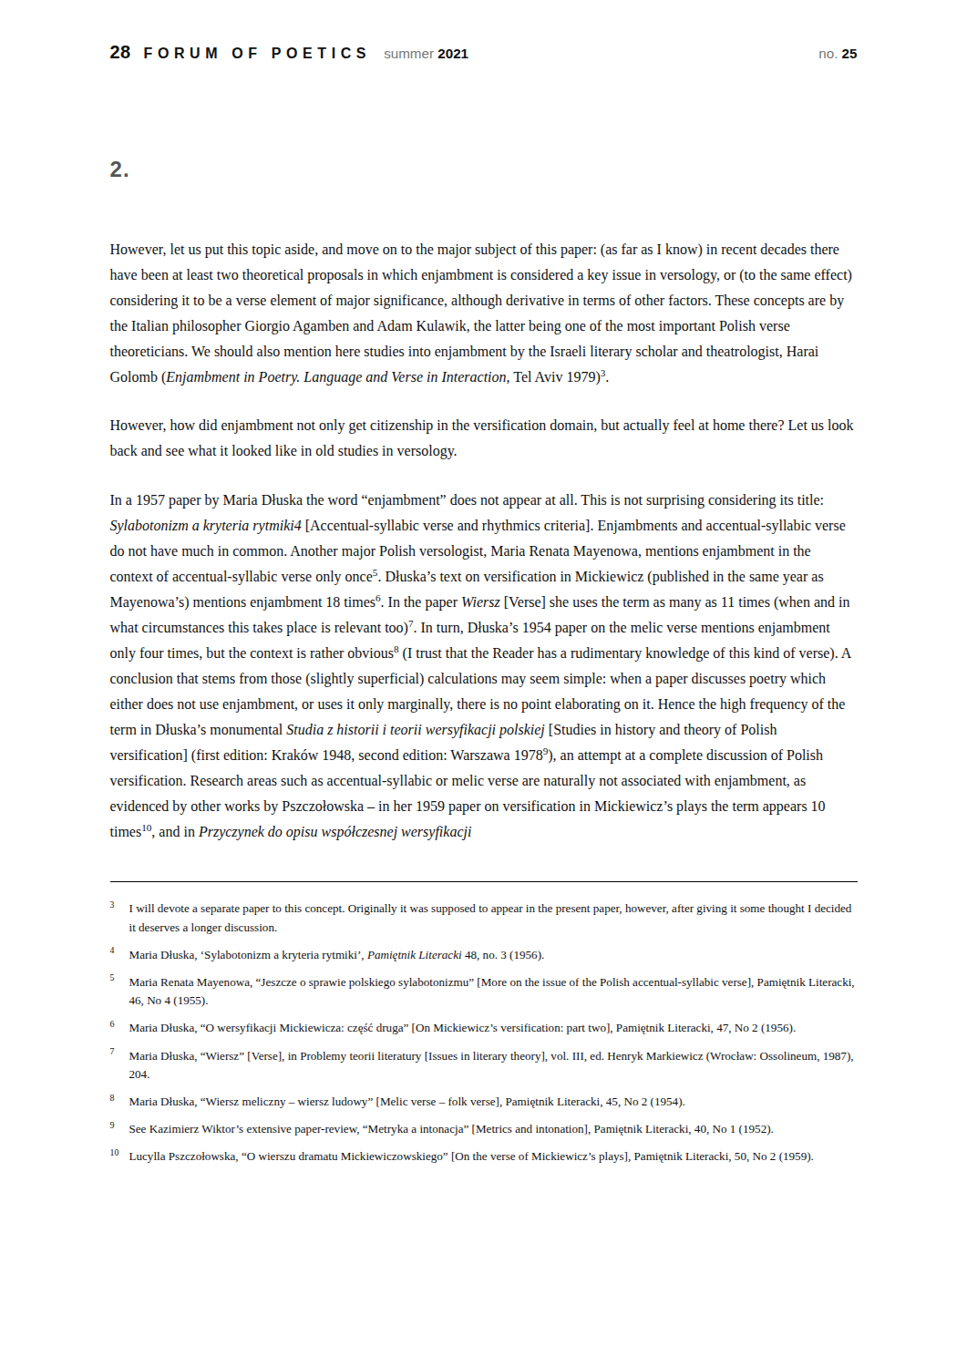28 Forum of Poetics summer 2021 no. 25
2.
However, let us put this topic aside, and move on to the major subject of this paper: (as far as I know) in recent decades there have been at least two theoretical proposals in which enjambment is considered a key issue in versology, or (to the same effect) considering it to be a verse element of major significance, although derivative in terms of other factors. These concepts are by the Italian philosopher Giorgio Agamben and Adam Kulawik, the latter being one of the most important Polish verse theoreticians. We should also mention here studies into enjambment by the Israeli literary scholar and theatrologist, Harai Golomb (Enjambment in Poetry. Language and Verse in Interaction, Tel Aviv 1979)3.
However, how did enjambment not only get citizenship in the versification domain, but actually feel at home there? Let us look back and see what it looked like in old studies in versology.
In a 1957 paper by Maria Dłuska the word “enjambment” does not appear at all. This is not surprising considering its title: Sylabotonizm a kryteria rytmiki4 [Accentual-syllabic verse and rhythmics criteria]. Enjambments and accentual-syllabic verse do not have much in common. Another major Polish versologist, Maria Renata Mayenowa, mentions enjambment in the context of accentual-syllabic verse only once5. Dłuska’s text on versification in Mickiewicz (published in the same year as Mayenowa’s) mentions enjambment 18 times6. In the paper Wiersz [Verse] she uses the term as many as 11 times (when and in what circumstances this takes place is relevant too)7. In turn, Dłuska’s 1954 paper on the melic verse mentions enjambment only four times, but the context is rather obvious8 (I trust that the Reader has a rudimentary knowledge of this kind of verse). A conclusion that stems from those (slightly superficial) calculations may seem simple: when a paper discusses poetry which either does not use enjambment, or uses it only marginally, there is no point elaborating on it. Hence the high frequency of the term in Dłuska’s monumental Studia z historii i teorii wersyfikacji polskiej [Studies in history and theory of Polish versification] (first edition: Kraków 1948, second edition: Warszawa 19789), an attempt at a complete discussion of Polish versification. Research areas such as accentual-syllabic or melic verse are naturally not associated with enjambment, as evidenced by other works by Pszczołowska – in her 1959 paper on versification in Mickiewicz’s plays the term appears 10 times10, and in Przyczynek do opisu współczesnej wersyfikacji
I will devote a separate paper to this concept. Originally it was supposed to appear in the present paper, however, after giving it some thought I decided it deserves a longer discussion.
Maria Dłuska, ‘Sylabotonizm a kryteria rytmiki’, Pamiętnik Literacki 48, no. 3 (1956).
Maria Renata Mayenowa, “Jeszcze o sprawie polskiego sylabotonizmu” [More on the issue of the Polish accentual-syllabic verse], Pamiętnik Literacki, 46, No 4 (1955).
Maria Dłuska, “O wersyfikacji Mickiewicza: część druga” [On Mickiewicz’s versification: part two], Pamiętnik Literacki, 47, No 2 (1956).
Maria Dłuska, “Wiersz” [Verse], in Problemy teorii literatury [Issues in literary theory], vol. III, ed. Henryk Markiewicz (Wrocław: Ossolineum, 1987), 204.
Maria Dłuska, “Wiersz meliczny – wiersz ludowy” [Melic verse – folk verse], Pamiętnik Literacki, 45, No 2 (1954).
See Kazimierz Wiktor’s extensive paper-review, “Metryka a intonacja” [Metrics and intonation], Pamiętnik Literacki, 40, No 1 (1952).
Lucylla Pszczołowska, “O wierszu dramatu Mickiewiczowskiego” [On the verse of Mickiewicz’s plays], Pamiętnik Literacki, 50, No 2 (1959).